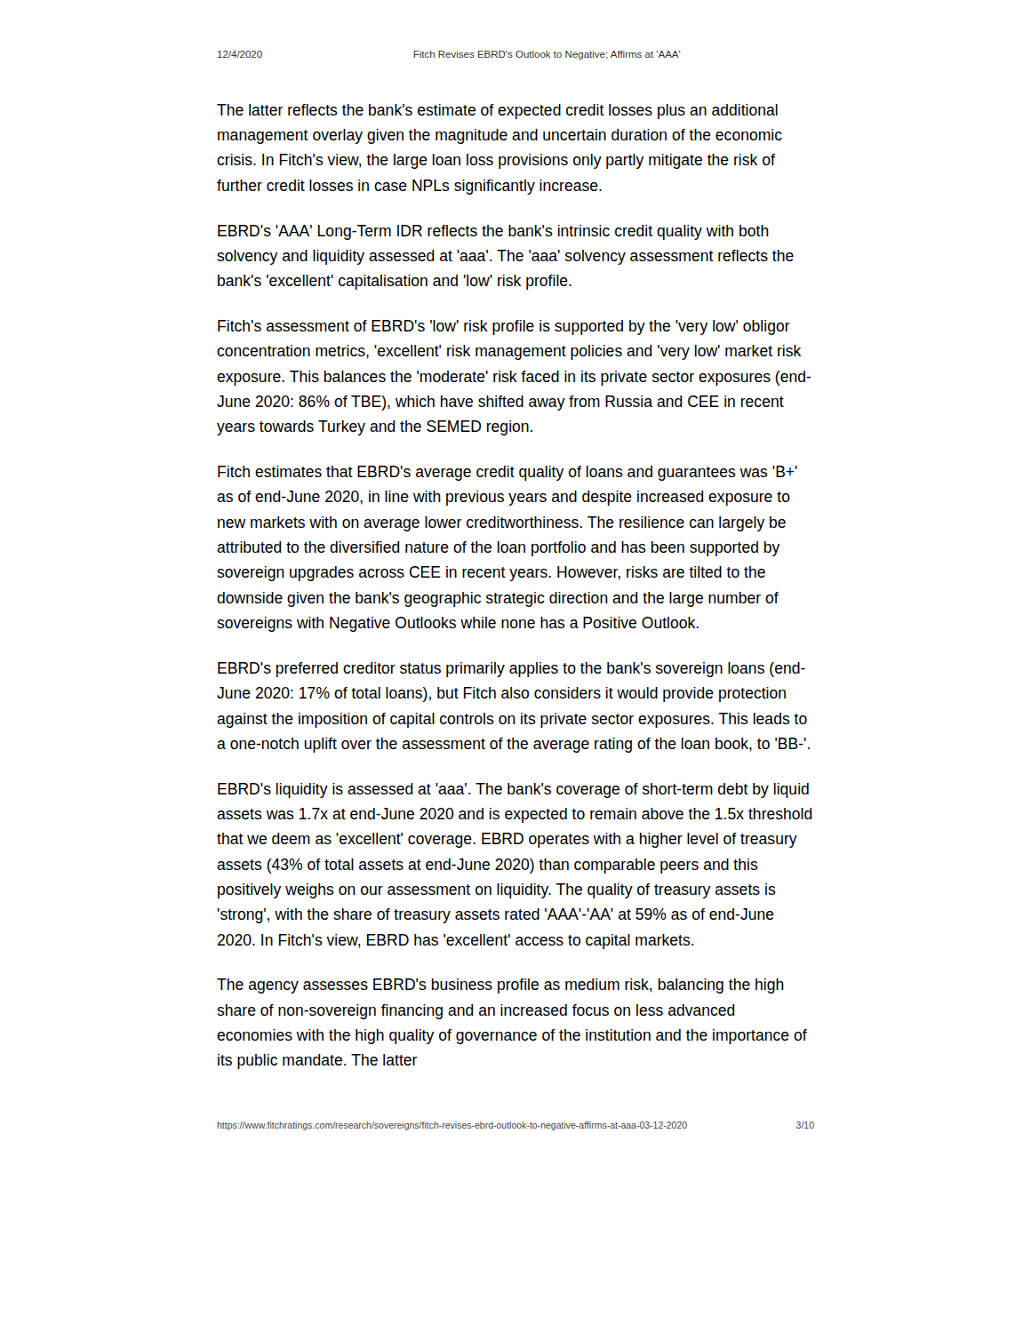12/4/2020
Fitch Revises EBRD's Outlook to Negative; Affirms at 'AAA'
The latter reflects the bank's estimate of expected credit losses plus an additional management overlay given the magnitude and uncertain duration of the economic crisis. In Fitch's view, the large loan loss provisions only partly mitigate the risk of further credit losses in case NPLs significantly increase.
EBRD's 'AAA' Long-Term IDR reflects the bank's intrinsic credit quality with both solvency and liquidity assessed at 'aaa'. The 'aaa' solvency assessment reflects the bank's 'excellent' capitalisation and 'low' risk profile.
Fitch's assessment of EBRD's 'low' risk profile is supported by the 'very low' obligor concentration metrics, 'excellent' risk management policies and 'very low' market risk exposure. This balances the 'moderate' risk faced in its private sector exposures (end-June 2020: 86% of TBE), which have shifted away from Russia and CEE in recent years towards Turkey and the SEMED region.
Fitch estimates that EBRD's average credit quality of loans and guarantees was 'B+' as of end-June 2020, in line with previous years and despite increased exposure to new markets with on average lower creditworthiness. The resilience can largely be attributed to the diversified nature of the loan portfolio and has been supported by sovereign upgrades across CEE in recent years. However, risks are tilted to the downside given the bank's geographic strategic direction and the large number of sovereigns with Negative Outlooks while none has a Positive Outlook.
EBRD's preferred creditor status primarily applies to the bank's sovereign loans (end-June 2020: 17% of total loans), but Fitch also considers it would provide protection against the imposition of capital controls on its private sector exposures. This leads to a one-notch uplift over the assessment of the average rating of the loan book, to 'BB-'.
EBRD's liquidity is assessed at 'aaa'. The bank's coverage of short-term debt by liquid assets was 1.7x at end-June 2020 and is expected to remain above the 1.5x threshold that we deem as 'excellent' coverage. EBRD operates with a higher level of treasury assets (43% of total assets at end-June 2020) than comparable peers and this positively weighs on our assessment on liquidity. The quality of treasury assets is 'strong', with the share of treasury assets rated 'AAA'-'AA' at 59% as of end-June 2020. In Fitch's view, EBRD has 'excellent' access to capital markets.
The agency assesses EBRD's business profile as medium risk, balancing the high share of non-sovereign financing and an increased focus on less advanced economies with the high quality of governance of the institution and the importance of its public mandate. The latter
https://www.fitchratings.com/research/sovereigns/fitch-revises-ebrd-outlook-to-negative-affirms-at-aaa-03-12-2020
3/10